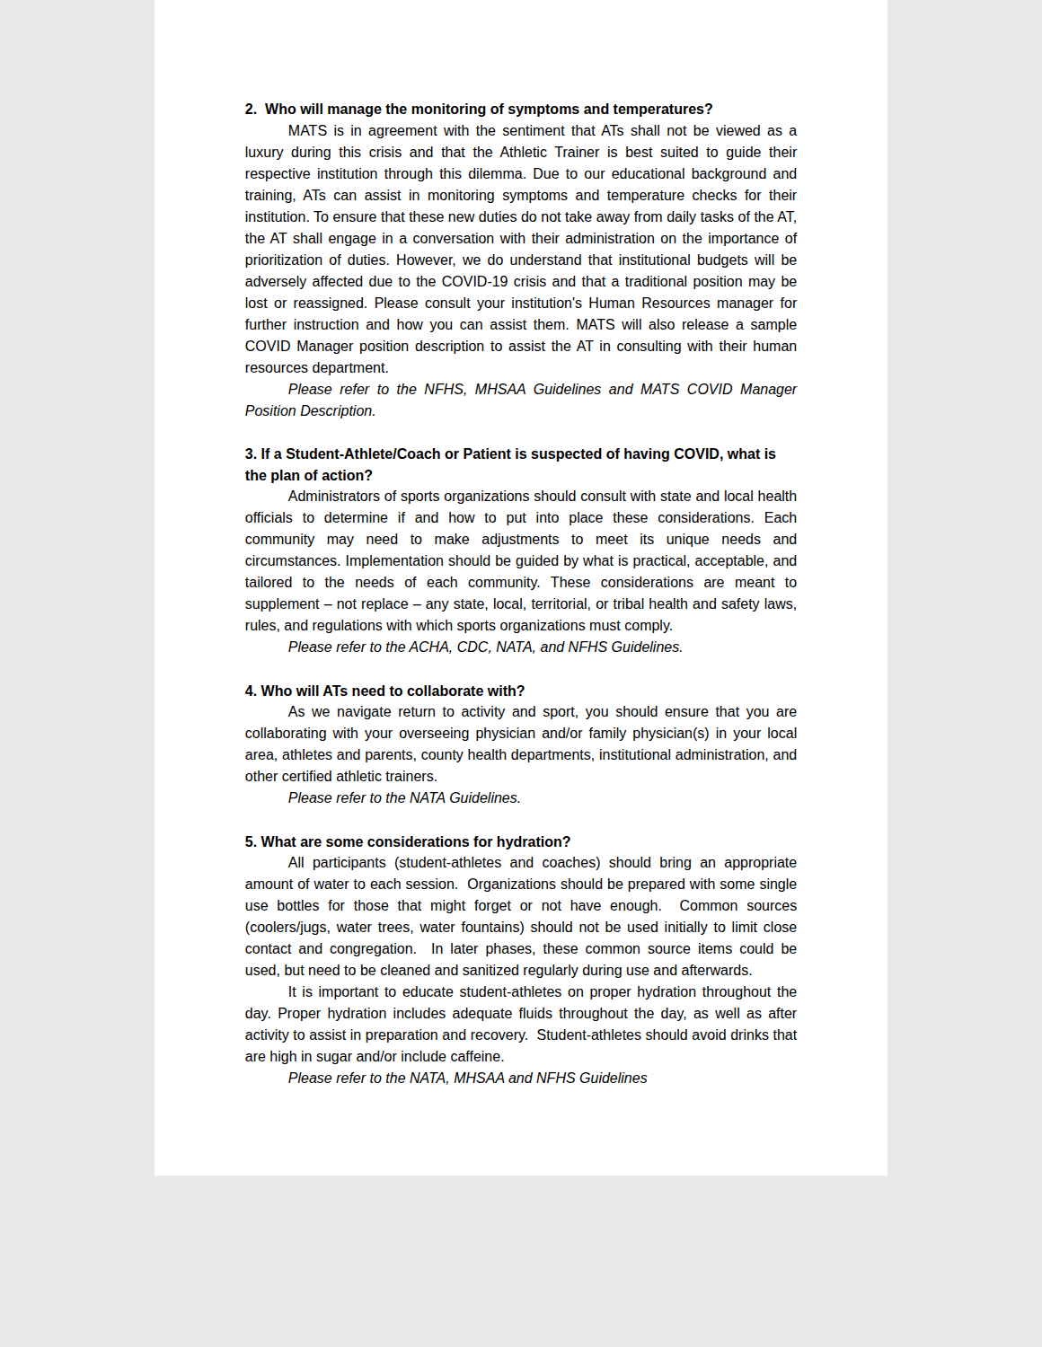2. Who will manage the monitoring of symptoms and temperatures?
MATS is in agreement with the sentiment that ATs shall not be viewed as a luxury during this crisis and that the Athletic Trainer is best suited to guide their respective institution through this dilemma. Due to our educational background and training, ATs can assist in monitoring symptoms and temperature checks for their institution. To ensure that these new duties do not take away from daily tasks of the AT, the AT shall engage in a conversation with their administration on the importance of prioritization of duties. However, we do understand that institutional budgets will be adversely affected due to the COVID-19 crisis and that a traditional position may be lost or reassigned. Please consult your institution's Human Resources manager for further instruction and how you can assist them. MATS will also release a sample COVID Manager position description to assist the AT in consulting with their human resources department.
Please refer to the NFHS, MHSAA Guidelines and MATS COVID Manager Position Description.
3. If a Student-Athlete/Coach or Patient is suspected of having COVID, what is the plan of action?
Administrators of sports organizations should consult with state and local health officials to determine if and how to put into place these considerations. Each community may need to make adjustments to meet its unique needs and circumstances. Implementation should be guided by what is practical, acceptable, and tailored to the needs of each community. These considerations are meant to supplement – not replace – any state, local, territorial, or tribal health and safety laws, rules, and regulations with which sports organizations must comply.
Please refer to the ACHA, CDC, NATA, and NFHS Guidelines.
4. Who will ATs need to collaborate with?
As we navigate return to activity and sport, you should ensure that you are collaborating with your overseeing physician and/or family physician(s) in your local area, athletes and parents, county health departments, institutional administration, and other certified athletic trainers.
Please refer to the NATA Guidelines.
5. What are some considerations for hydration?
All participants (student-athletes and coaches) should bring an appropriate amount of water to each session. Organizations should be prepared with some single use bottles for those that might forget or not have enough. Common sources (coolers/jugs, water trees, water fountains) should not be used initially to limit close contact and congregation. In later phases, these common source items could be used, but need to be cleaned and sanitized regularly during use and afterwards.
It is important to educate student-athletes on proper hydration throughout the day. Proper hydration includes adequate fluids throughout the day, as well as after activity to assist in preparation and recovery. Student-athletes should avoid drinks that are high in sugar and/or include caffeine.
Please refer to the NATA, MHSAA and NFHS Guidelines